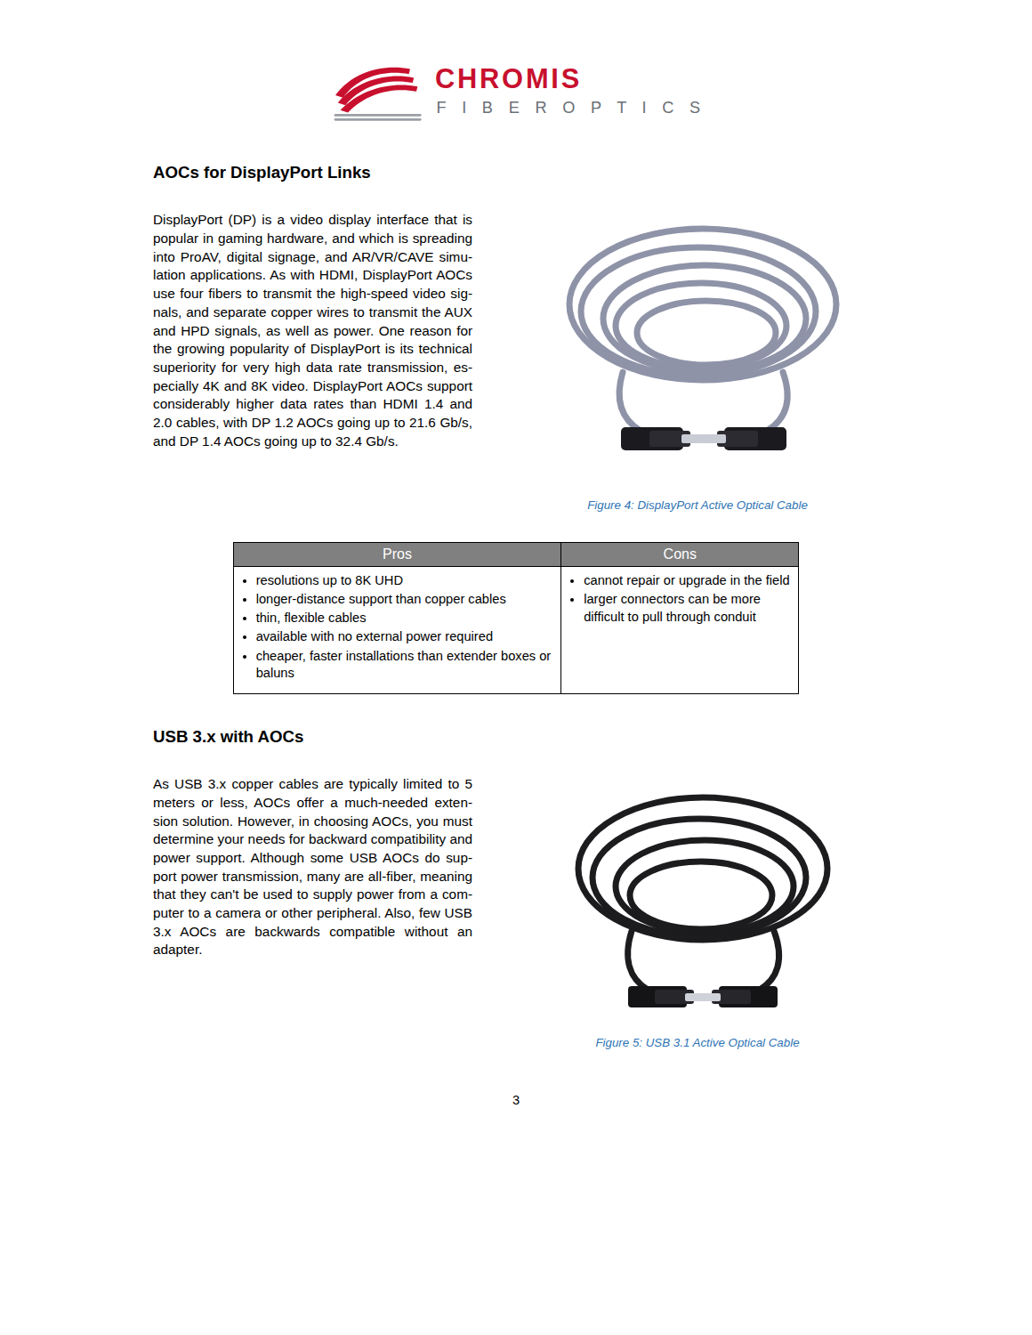CHROMIS F I B E R O P T I C S
AOCs for DisplayPort Links
DisplayPort (DP) is a video display interface that is popular in gaming hardware, and which is spreading into ProAV, digital signage, and AR/VR/CAVE simulation applications. As with HDMI, DisplayPort AOCs use four fibers to transmit the high-speed video signals, and separate copper wires to transmit the AUX and HPD signals, as well as power. One reason for the growing popularity of DisplayPort is its technical superiority for very high data rate transmission, especially 4K and 8K video. DisplayPort AOCs support considerably higher data rates than HDMI 1.4 and 2.0 cables, with DP 1.2 AOCs going up to 21.6 Gb/s, and DP 1.4 AOCs going up to 32.4 Gb/s.
Figure 4: DisplayPort Active Optical Cable
| Pros | Cons |
| --- | --- |
| resolutions up to 8K UHD longer-distance support than copper cables thin, flexible cables available with no external power required cheaper, faster installations than extender boxes or baluns | cannot repair or upgrade in the field larger connectors can be more difficult to pull through conduit |
USB 3.x with AOCs
As USB 3.x copper cables are typically limited to 5 meters or less, AOCs offer a much-needed extension solution. However, in choosing AOCs, you must determine your needs for backward compatibility and power support. Although some USB AOCs do support power transmission, many are all-fiber, meaning that they can't be used to supply power from a computer to a camera or other peripheral. Also, few USB 3.x AOCs are backwards compatible without an adapter.
Figure 5: USB 3.1 Active Optical Cable
3